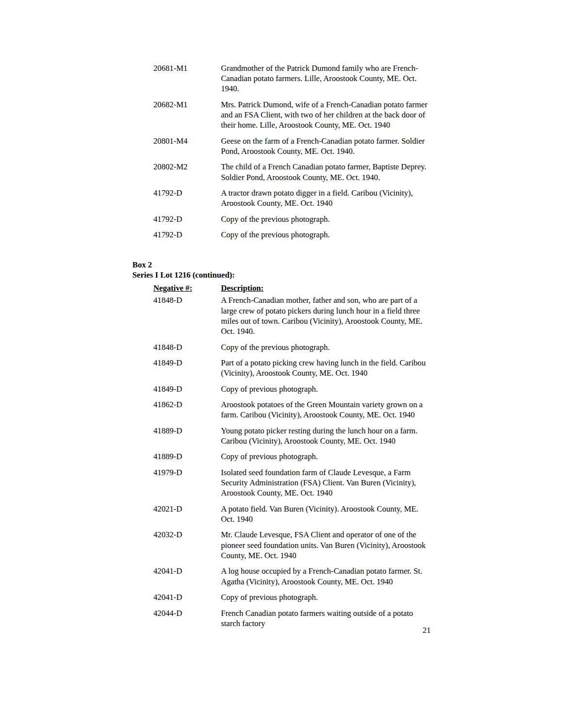20681-M1
Grandmother of the Patrick Dumond family who are French-Canadian potato farmers. Lille, Aroostook County, ME. Oct. 1940.
20682-M1
Mrs. Patrick Dumond, wife of a French-Canadian potato farmer and an FSA Client, with two of her children at the back door of their home. Lille, Aroostook County, ME. Oct. 1940
20801-M4
Geese on the farm of a French-Canadian potato farmer. Soldier Pond, Aroostook County, ME. Oct. 1940.
20802-M2
The child of a French Canadian potato farmer, Baptiste Deprey. Soldier Pond, Aroostook County, ME. Oct. 1940.
41792-D
A tractor drawn potato digger in a field. Caribou (Vicinity), Aroostook County, ME. Oct. 1940
41792-D
Copy of the previous photograph.
41792-D
Copy of the previous photograph.
Box 2
Series I Lot 1216 (continued):
Negative #:
Description:
41848-D
A French-Canadian mother, father and son, who are part of a large crew of potato pickers during lunch hour in a field three miles out of town. Caribou (Vicinity), Aroostook County, ME. Oct. 1940.
41848-D
Copy of the previous photograph.
41849-D
Part of a potato picking crew having lunch in the field. Caribou (Vicinity), Aroostook County, ME. Oct. 1940
41849-D
Copy of previous photograph.
41862-D
Aroostook potatoes of the Green Mountain variety grown on a farm. Caribou (Vicinity), Aroostook County, ME. Oct. 1940
41889-D
Young potato picker resting during the lunch hour on a farm. Caribou (Vicinity), Aroostook County, ME. Oct. 1940
41889-D
Copy of previous photograph.
41979-D
Isolated seed foundation farm of Claude Levesque, a Farm Security Administration (FSA) Client. Van Buren (Vicinity), Aroostook County, ME. Oct. 1940
42021-D
A potato field. Van Buren (Vicinity). Aroostook County, ME. Oct. 1940
42032-D
Mr. Claude Levesque, FSA Client and operator of one of the pioneer seed foundation units. Van Buren (Vicinity), Aroostook County, ME. Oct. 1940
42041-D
A log house occupied by a French-Canadian potato farmer. St. Agatha (Vicinity), Aroostook County, ME. Oct. 1940
42041-D
Copy of previous photograph.
42044-D
French Canadian potato farmers waiting outside of a potato starch factory
21